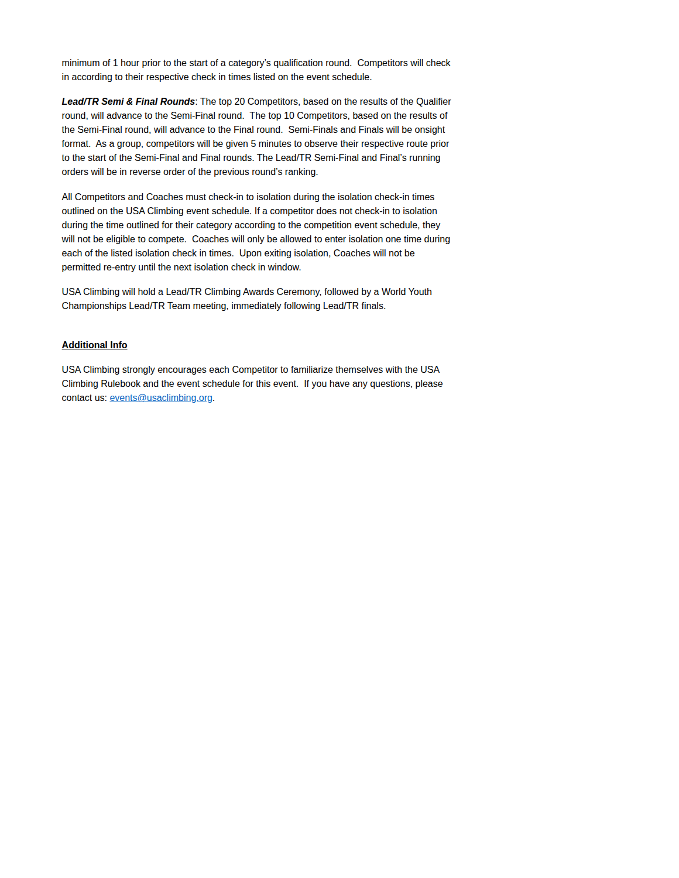minimum of 1 hour prior to the start of a category’s qualification round. Competitors will check in according to their respective check in times listed on the event schedule.
Lead/TR Semi & Final Rounds: The top 20 Competitors, based on the results of the Qualifier round, will advance to the Semi-Final round. The top 10 Competitors, based on the results of the Semi-Final round, will advance to the Final round. Semi-Finals and Finals will be onsight format. As a group, competitors will be given 5 minutes to observe their respective route prior to the start of the Semi-Final and Final rounds. The Lead/TR Semi-Final and Final’s running orders will be in reverse order of the previous round’s ranking.
All Competitors and Coaches must check-in to isolation during the isolation check-in times outlined on the USA Climbing event schedule. If a competitor does not check-in to isolation during the time outlined for their category according to the competition event schedule, they will not be eligible to compete. Coaches will only be allowed to enter isolation one time during each of the listed isolation check in times. Upon exiting isolation, Coaches will not be permitted re-entry until the next isolation check in window.
USA Climbing will hold a Lead/TR Climbing Awards Ceremony, followed by a World Youth Championships Lead/TR Team meeting, immediately following Lead/TR finals.
Additional Info
USA Climbing strongly encourages each Competitor to familiarize themselves with the USA Climbing Rulebook and the event schedule for this event. If you have any questions, please contact us: events@usaclimbing.org.